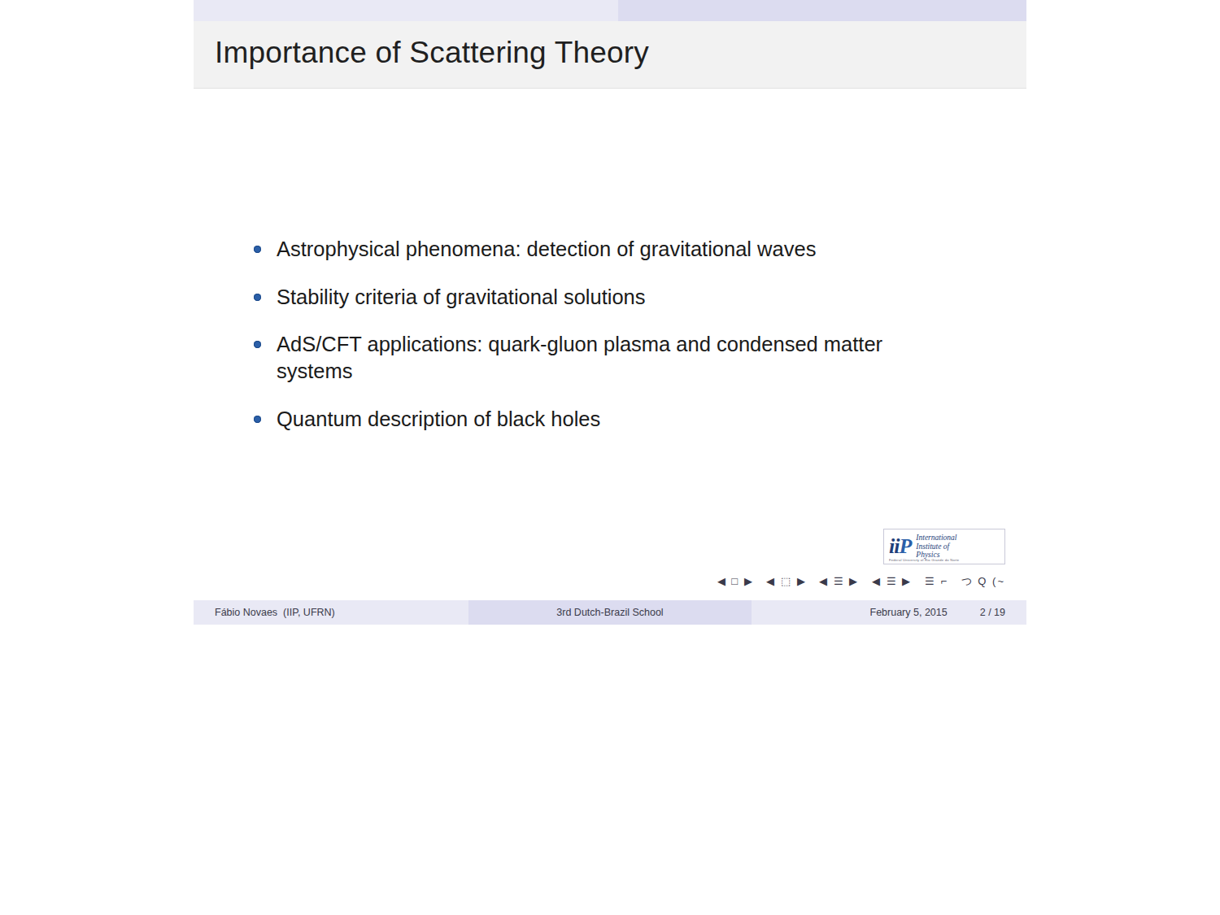Importance of Scattering Theory
Astrophysical phenomena: detection of gravitational waves
Stability criteria of gravitational solutions
AdS/CFT applications: quark-gluon plasma and condensed matter systems
Quantum description of black holes
iiP International
Institute of
Physics Federal University of Rio Grande do Norte
◀ □ ▶ ◀ ⬚ ▶ ◀ ☰ ▶ ◀ ☰ ▶ ☰ ⌐ つ Q (~
Fábio Novaes (IIP, UFRN)
3rd Dutch-Brazil School
February 5, 20152 / 19